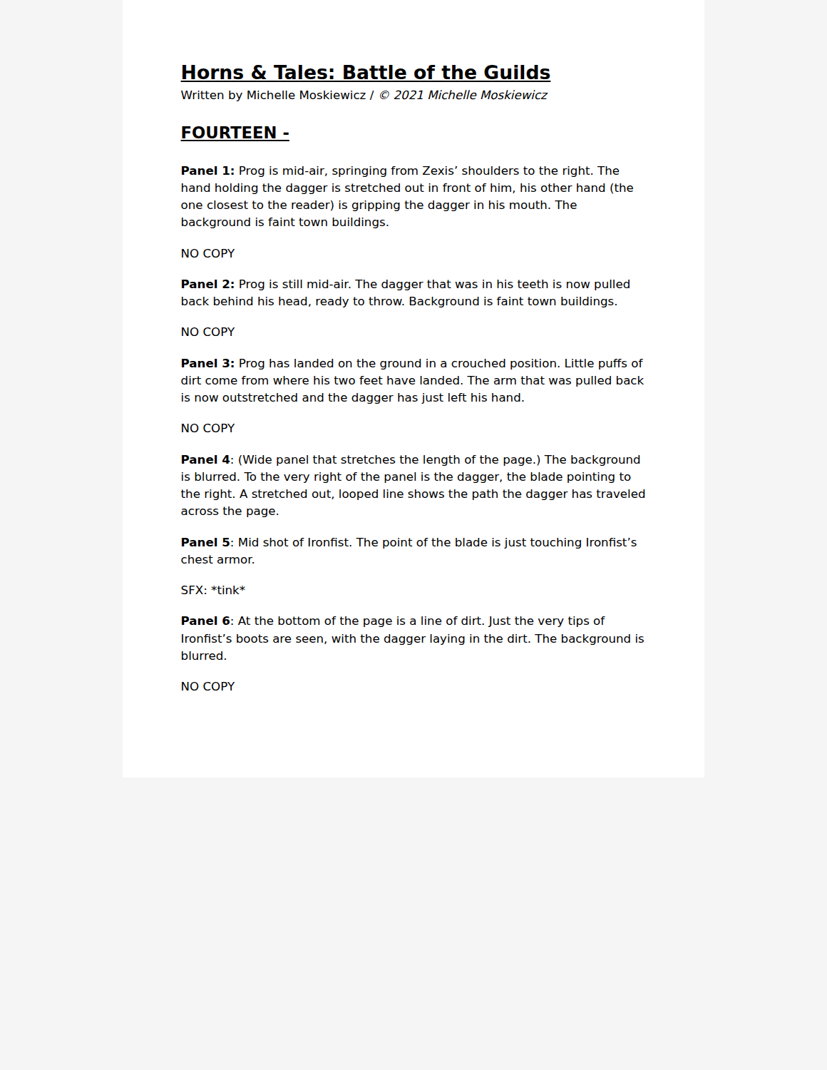Horns & Tales: Battle of the Guilds
Written by Michelle Moskiewicz / © 2021 Michelle Moskiewicz
FOURTEEN -
Panel 1: Prog is mid-air, springing from Zexis’ shoulders to the right. The hand holding the dagger is stretched out in front of him, his other hand (the one closest to the reader) is gripping the dagger in his mouth. The background is faint town buildings.
NO COPY
Panel 2: Prog is still mid-air. The dagger that was in his teeth is now pulled back behind his head, ready to throw. Background is faint town buildings.
NO COPY
Panel 3: Prog has landed on the ground in a crouched position. Little puffs of dirt come from where his two feet have landed. The arm that was pulled back is now outstretched and the dagger has just left his hand.
NO COPY
Panel 4: (Wide panel that stretches the length of the page.) The background is blurred. To the very right of the panel is the dagger, the blade pointing to the right. A stretched out, looped line shows the path the dagger has traveled across the page.
Panel 5: Mid shot of Ironfist. The point of the blade is just touching Ironfist’s chest armor.
SFX: *tink*
Panel 6: At the bottom of the page is a line of dirt. Just the very tips of Ironfist’s boots are seen, with the dagger laying in the dirt. The background is blurred.
NO COPY